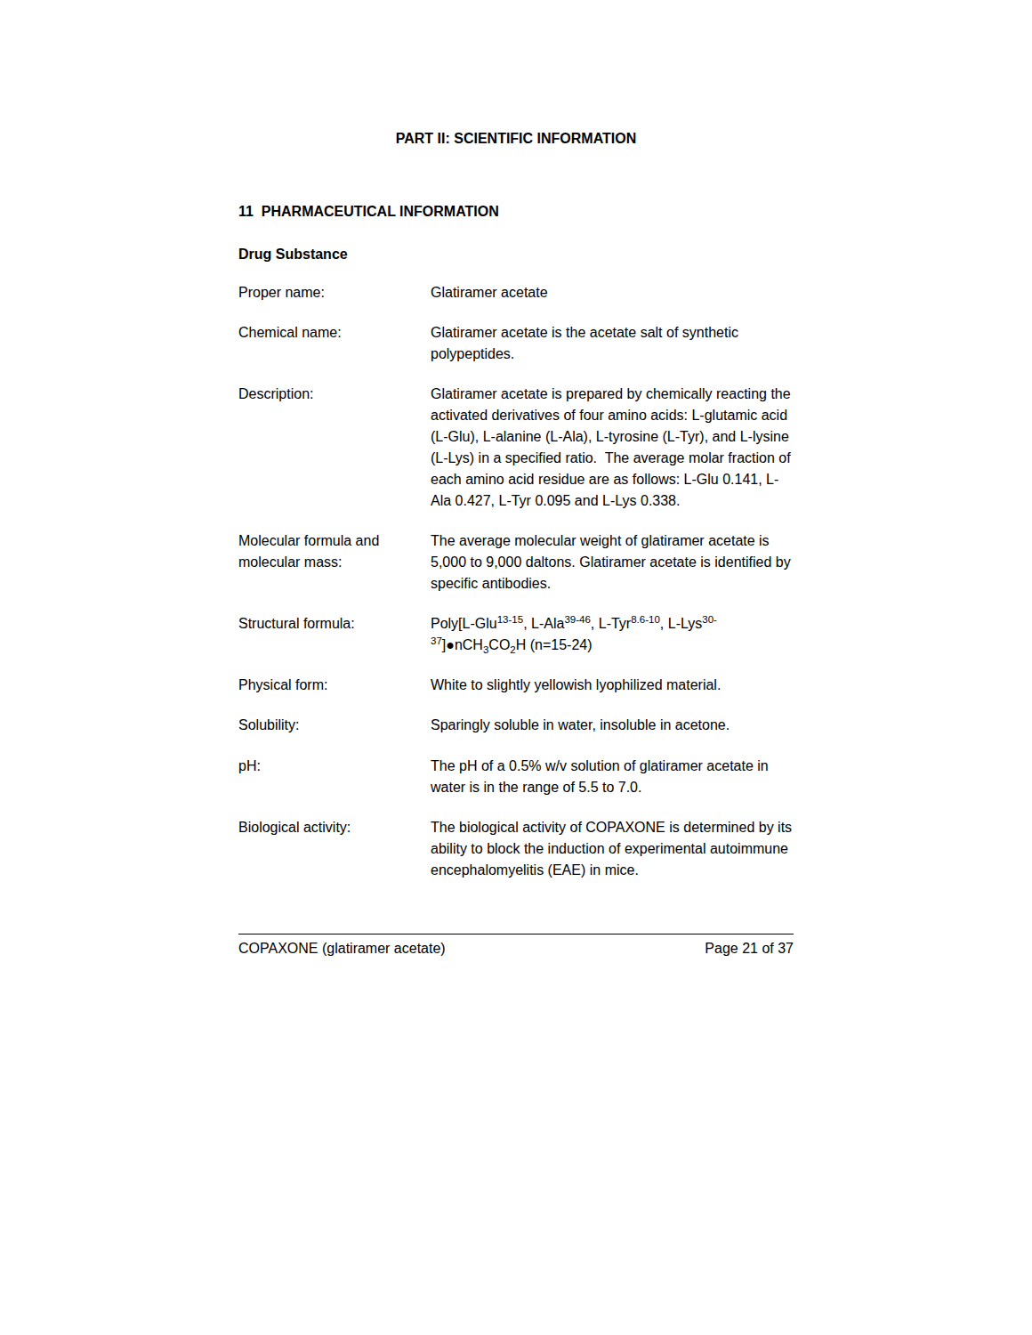PART II: SCIENTIFIC INFORMATION
11 PHARMACEUTICAL INFORMATION
Drug Substance
| Proper name: | Glatiramer acetate |
| Chemical name: | Glatiramer acetate is the acetate salt of synthetic polypeptides. |
| Description: | Glatiramer acetate is prepared by chemically reacting the activated derivatives of four amino acids: L-glutamic acid (L-Glu), L-alanine (L-Ala), L-tyrosine (L-Tyr), and L-lysine (L-Lys) in a specified ratio. The average molar fraction of each amino acid residue are as follows: L-Glu 0.141, L-Ala 0.427, L-Tyr 0.095 and L-Lys 0.338. |
| Molecular formula and molecular mass: | The average molecular weight of glatiramer acetate is 5,000 to 9,000 daltons. Glatiramer acetate is identified by specific antibodies. |
| Structural formula: | Poly[L-Glu 13-15 , L-Ala 39-46 , L-Tyr 8.6-10 , L-Lys 30-37 ]●nCH 3 CO 2 H (n=15-24) |
| Physical form: | White to slightly yellowish lyophilized material. |
| Solubility: | Sparingly soluble in water, insoluble in acetone. |
| pH: | The pH of a 0.5% w/v solution of glatiramer acetate in water is in the range of 5.5 to 7.0. |
| Biological activity: | The biological activity of COPAXONE is determined by its ability to block the induction of experimental autoimmune encephalomyelitis (EAE) in mice. |
COPAXONE (glatiramer acetate) Page 21 of 37